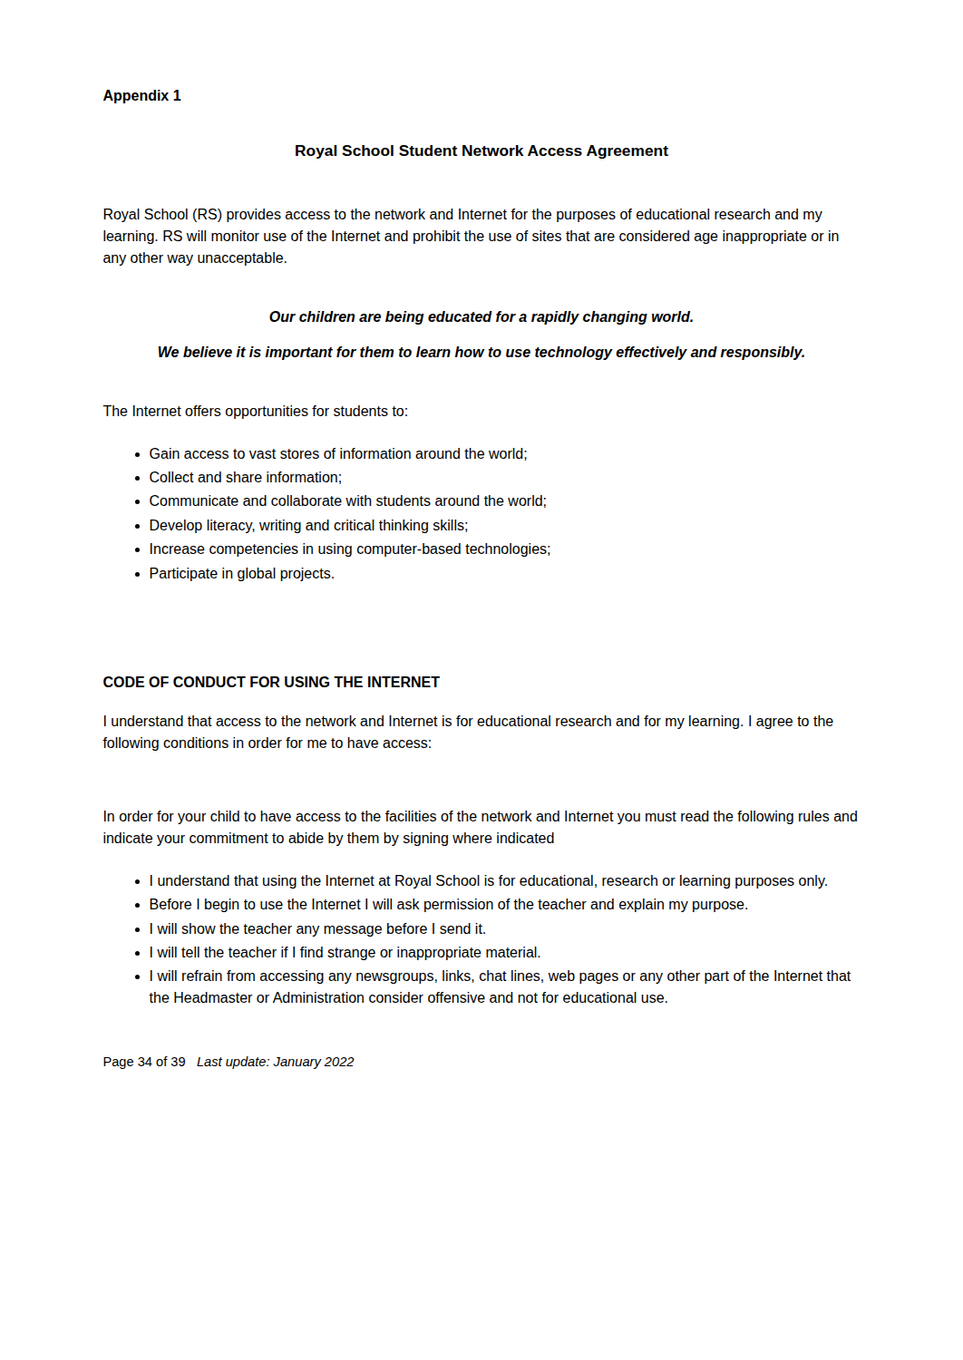Appendix 1
Royal School Student Network Access Agreement
Royal School (RS) provides access to the network and Internet for the purposes of educational research and my learning. RS will monitor use of the Internet and prohibit the use of sites that are considered age inappropriate or in any other way unacceptable.
Our children are being educated for a rapidly changing world.
We believe it is important for them to learn how to use technology effectively and responsibly.
The Internet offers opportunities for students to:
Gain access to vast stores of information around the world;
Collect and share information;
Communicate and collaborate with students around the world;
Develop literacy, writing and critical thinking skills;
Increase competencies in using computer-based technologies;
Participate in global projects.
CODE OF CONDUCT FOR USING THE INTERNET
I understand that access to the network and Internet is for educational research and for my learning. I agree to the following conditions in order for me to have access:
In order for your child to have access to the facilities of the network and Internet you must read the following rules and indicate your commitment to abide by them by signing where indicated
I understand that using the Internet at Royal School is for educational, research or learning purposes only.
Before I begin to use the Internet I will ask permission of the teacher and explain my purpose.
I will show the teacher any message before I send it.
I will tell the teacher if I find strange or inappropriate material.
I will refrain from accessing any newsgroups, links, chat lines, web pages or any other part of the Internet that the Headmaster or Administration consider offensive and not for educational use.
Page 34 of 39 Last update: January 2022